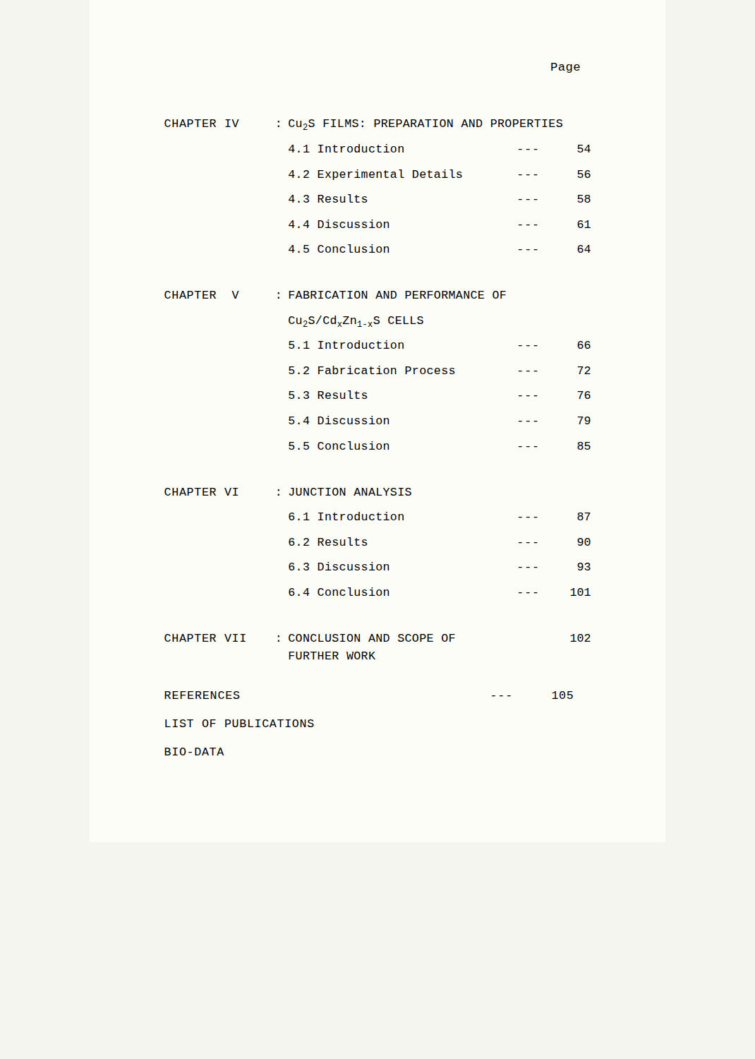Page
| CHAPTER IV | : | Cu 2 S FILMS: PREPARATION AND PROPERTIES |
| | | 4.1 Introduction | --- | 54 |
| | | 4.2 Experimental Details | --- | 56 |
| | | 4.3 Results | --- | 58 |
| | | 4.4 Discussion | --- | 61 |
| | | 4.5 Conclusion | --- | 64 |
| CHAPTER V | : | FABRICATION AND PERFORMANCE OF |
| | | Cu 2 S/Cd x Zn 1-x S CELLS |
| | | 5.1 Introduction | --- | 66 |
| | | 5.2 Fabrication Process | --- | 72 |
| | | 5.3 Results | --- | 76 |
| | | 5.4 Discussion | --- | 79 |
| | | 5.5 Conclusion | --- | 85 |
| CHAPTER VI | : | JUNCTION ANALYSIS |
| | | 6.1 Introduction | --- | 87 |
| | | 6.2 Results | --- | 90 |
| | | 6.3 Discussion | --- | 93 |
| | | 6.4 Conclusion | --- | 101 |
| CHAPTER VII | : | CONCLUSION AND SCOPE OF FURTHER WORK | | 102 |
REFERENCES --- 105
LIST OF PUBLICATIONS
BIO-DATA